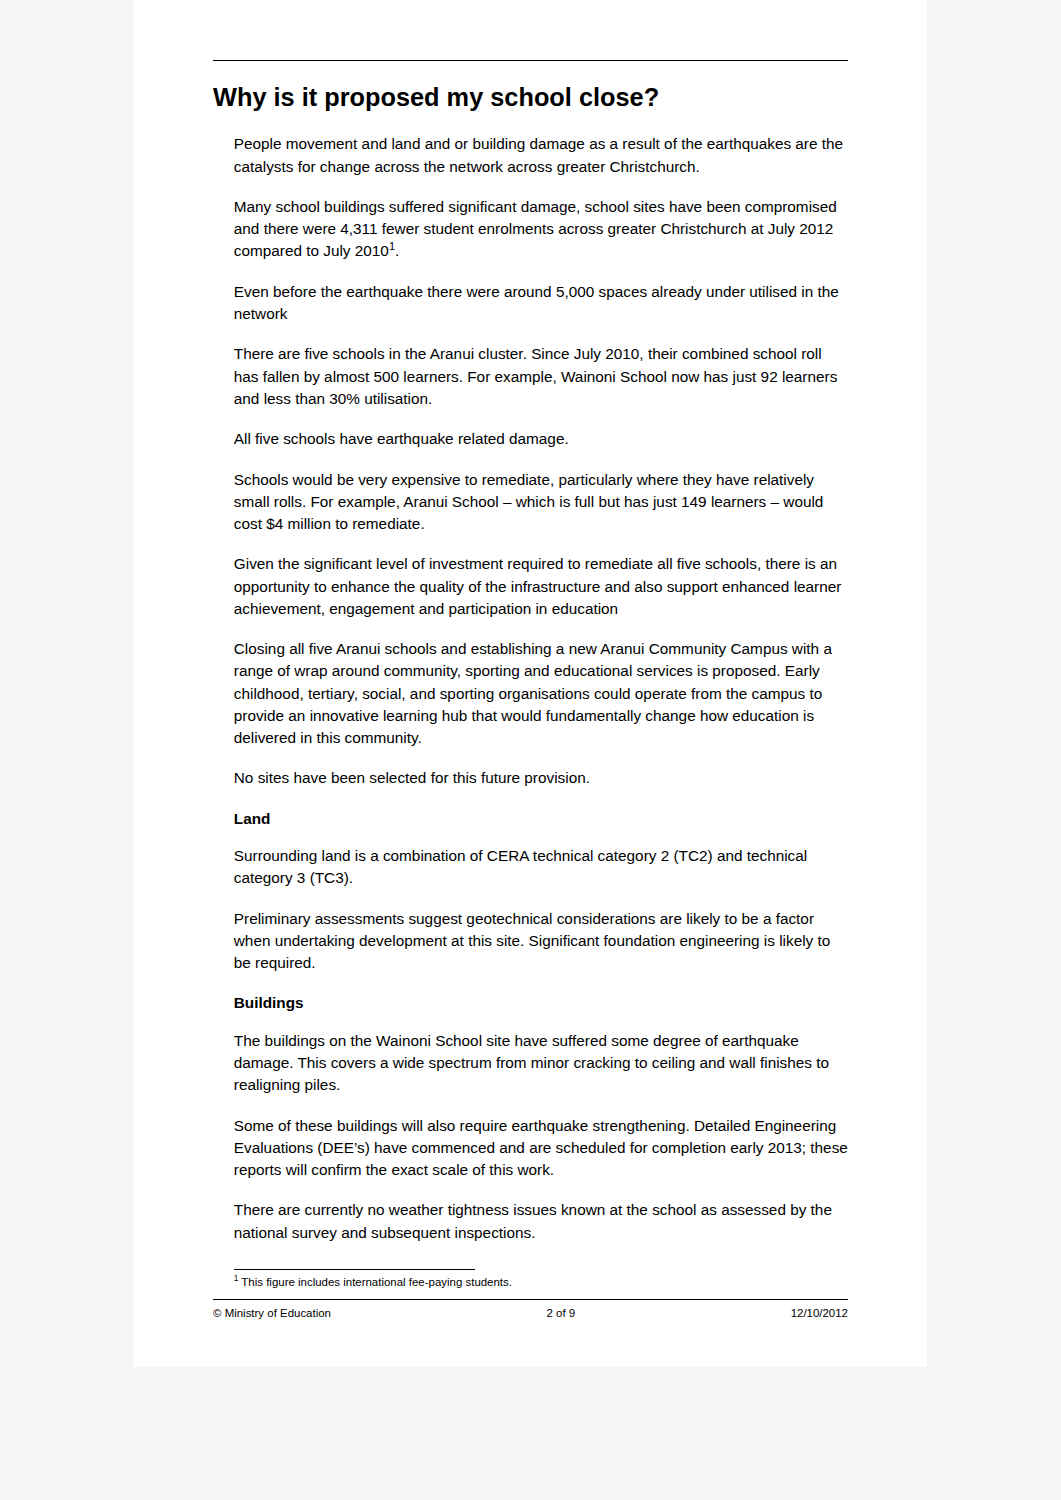Why is it proposed my school close?
People movement and land and or building damage as a result of the earthquakes are the catalysts for change across the network across greater Christchurch.
Many school buildings suffered significant damage, school sites have been compromised and there were 4,311 fewer student enrolments across greater Christchurch at July 2012 compared to July 20101.
Even before the earthquake there were around 5,000 spaces already under utilised in the network
There are five schools in the Aranui cluster. Since July 2010, their combined school roll has fallen by almost 500 learners. For example, Wainoni School now has just 92 learners and less than 30% utilisation.
All five schools have earthquake related damage.
Schools would be very expensive to remediate, particularly where they have relatively small rolls. For example, Aranui School – which is full but has just 149 learners – would cost $4 million to remediate.
Given the significant level of investment required to remediate all five schools, there is an opportunity to enhance the quality of the infrastructure and also support enhanced learner achievement, engagement and participation in education
Closing all five Aranui schools and establishing a new Aranui Community Campus with a range of wrap around community, sporting and educational services is proposed. Early childhood, tertiary, social, and sporting organisations could operate from the campus to provide an innovative learning hub that would fundamentally change how education is delivered in this community.
No sites have been selected for this future provision.
Land
Surrounding land is a combination of CERA technical category 2 (TC2) and technical category 3 (TC3).
Preliminary assessments suggest geotechnical considerations are likely to be a factor when undertaking development at this site. Significant foundation engineering is likely to be required.
Buildings
The buildings on the Wainoni School site have suffered some degree of earthquake damage. This covers a wide spectrum from minor cracking to ceiling and wall finishes to realigning piles.
Some of these buildings will also require earthquake strengthening. Detailed Engineering Evaluations (DEE’s) have commenced and are scheduled for completion early 2013; these reports will confirm the exact scale of this work.
There are currently no weather tightness issues known at the school as assessed by the national survey and subsequent inspections.
1 This figure includes international fee-paying students.
© Ministry of Education
2 of 9
12/10/2012